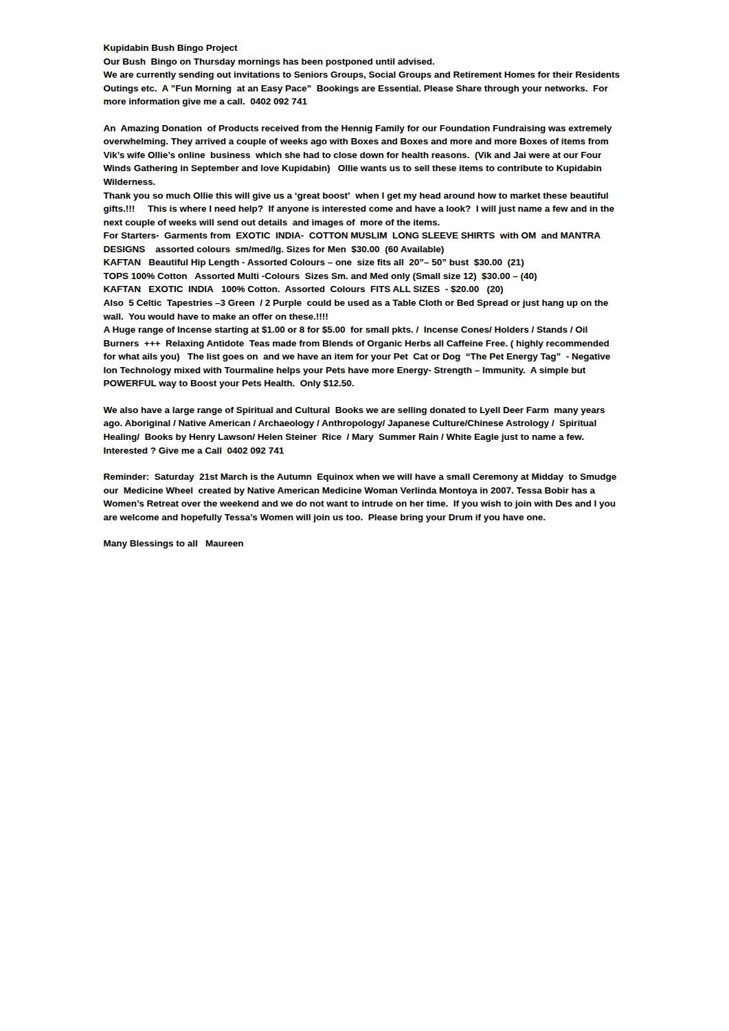Kupidabin Bush Bingo Project
Our Bush Bingo on Thursday mornings has been postponed until advised.
We are currently sending out invitations to Seniors Groups, Social Groups and Retirement Homes for their Residents Outings etc. A ”Fun Morning at an Easy Pace” Bookings are Essential. Please Share through your networks. For more information give me a call. 0402 092 741
An Amazing Donation of Products received from the Hennig Family for our Foundation Fundraising was extremely overwhelming. They arrived a couple of weeks ago with Boxes and Boxes and more and more Boxes of items from Vik’s wife Ollie’s online business which she had to close down for health reasons. (Vik and Jai were at our Four Winds Gathering in September and love Kupidabin) Ollie wants us to sell these items to contribute to Kupidabin Wilderness.
Thank you so much Ollie this will give us a ‘great boost’ when I get my head around how to market these beautiful gifts.!!! This is where I need help? If anyone is interested come and have a look? I will just name a few and in the next couple of weeks will send out details and images of more of the items.
For Starters- Garments from EXOTIC INDIA- COTTON MUSLIM LONG SLEEVE SHIRTS with OM and MANTRA DESIGNS assorted colours sm/med/lg. Sizes for Men $30.00 (60 Available)
KAFTAN Beautiful Hip Length - Assorted Colours – one size fits all 20”– 50” bust $30.00 (21)
TOPS 100% Cotton Assorted Multi -Colours Sizes Sm. and Med only (Small size 12) $30.00 – (40)
KAFTAN EXOTIC INDIA 100% Cotton. Assorted Colours FITS ALL SIZES - $20.00 (20)
Also 5 Celtic Tapestries –3 Green / 2 Purple could be used as a Table Cloth or Bed Spread or just hang up on the wall. You would have to make an offer on these.!!!!
A Huge range of Incense starting at $1.00 or 8 for $5.00 for small pkts. / Incense Cones/ Holders / Stands / Oil Burners +++ Relaxing Antidote Teas made from Blends of Organic Herbs all Caffeine Free. ( highly recommended for what ails you) The list goes on and we have an item for your Pet Cat or Dog “The Pet Energy Tag” - Negative Ion Technology mixed with Tourmaline helps your Pets have more Energy- Strength – Immunity. A simple but POWERFUL way to Boost your Pets Health. Only $12.50.
We also have a large range of Spiritual and Cultural Books we are selling donated to Lyell Deer Farm many years ago. Aboriginal / Native American / Archaeology / Anthropology/ Japanese Culture/Chinese Astrology / Spiritual Healing/ Books by Henry Lawson/ Helen Steiner Rice / Mary Summer Rain / White Eagle just to name a few. Interested ? Give me a Call 0402 092 741
Reminder: Saturday 21st March is the Autumn Equinox when we will have a small Ceremony at Midday to Smudge our Medicine Wheel created by Native American Medicine Woman Verlinda Montoya in 2007. Tessa Bobir has a Women’s Retreat over the weekend and we do not want to intrude on her time. If you wish to join with Des and I you are welcome and hopefully Tessa’s Women will join us too. Please bring your Drum if you have one.
Many Blessings to all Maureen